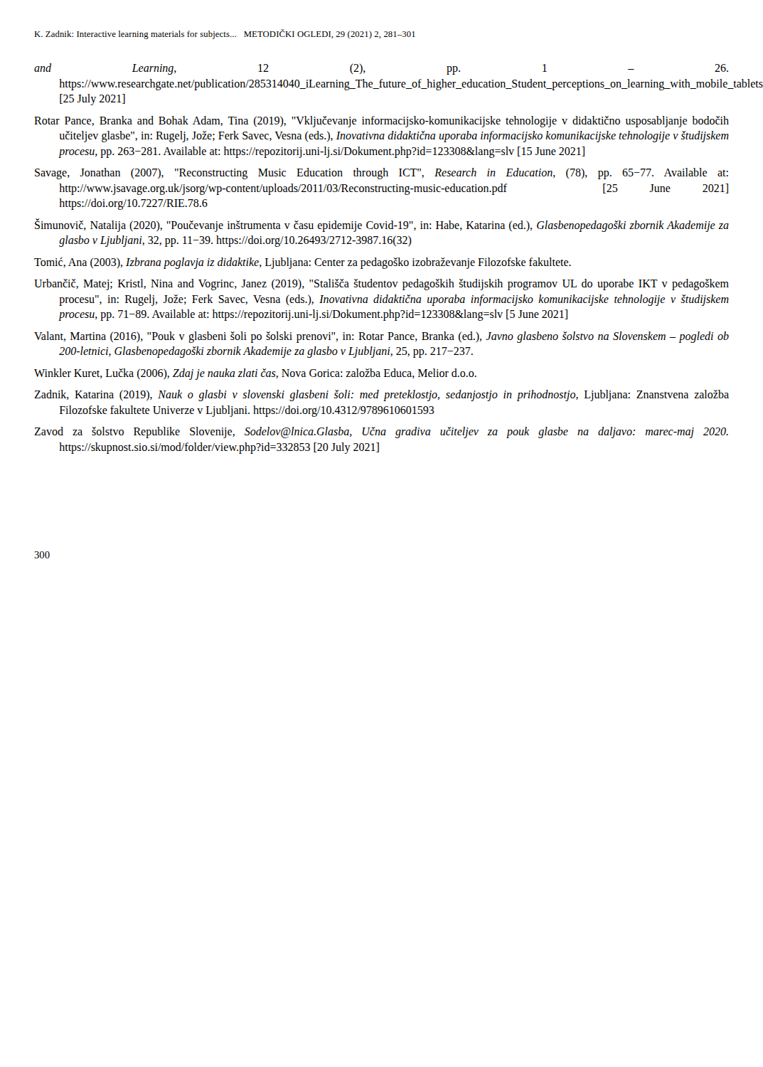K. Zadnik: Interactive learning materials for subjects... METODIČKI OGLEDI, 29 (2021) 2, 281–301
and Learning, 12 (2), pp. 1 – 26. https://www.researchgate.net/publication/285314040_iLearning_The_future_of_higher_education_Student_perceptions_on_learning_with_mobile_tablets [25 July 2021]
Rotar Pance, Branka and Bohak Adam, Tina (2019), "Vključevanje informacijsko-komunikacijske tehnologije v didaktično usposabljanje bodočih učiteljev glasbe", in: Rugelj, Jože; Ferk Savec, Vesna (eds.), Inovativna didaktična uporaba informacijsko komunikacijske tehnologije v študijskem procesu, pp. 263−281. Available at: https://repozitorij.uni-lj.si/Dokument.php?id=123308&lang=slv [15 June 2021]
Savage, Jonathan (2007), "Reconstructing Music Education through ICT", Research in Education, (78), pp. 65−77. Available at: http://www.jsavage.org.uk/jsorg/wp-content/uploads/2011/03/Reconstructing-music-education.pdf [25 June 2021] https://doi.org/10.7227/RIE.78.6
Šimunovič, Natalija (2020), "Poučevanje inštrumenta v času epidemije Covid-19", in: Habe, Katarina (ed.), Glasbenopedagoški zbornik Akademije za glasbo v Ljubljani, 32, pp. 11−39. https://doi.org/10.26493/2712-3987.16(32)
Tomić, Ana (2003), Izbrana poglavja iz didaktike, Ljubljana: Center za pedagoško izobraževanje Filozofske fakultete.
Urbančič, Matej; Kristl, Nina and Vogrinc, Janez (2019), "Stališča študentov pedagoških študijskih programov UL do uporabe IKT v pedagoškem procesu", in: Rugelj, Jože; Ferk Savec, Vesna (eds.), Inovativna didaktična uporaba informacijsko komunikacijske tehnologije v študijskem procesu, pp. 71−89. Available at: https://repozitorij.uni-lj.si/Dokument.php?id=123308&lang=slv [5 June 2021]
Valant, Martina (2016), "Pouk v glasbeni šoli po šolski prenovi", in: Rotar Pance, Branka (ed.), Javno glasbeno šolstvo na Slovenskem – pogledi ob 200-letnici, Glasbenopedagoški zbornik Akademije za glasbo v Ljubljani, 25, pp. 217−237.
Winkler Kuret, Lučka (2006), Zdaj je nauka zlati čas, Nova Gorica: založba Educa, Melior d.o.o.
Zadnik, Katarina (2019), Nauk o glasbi v slovenski glasbeni šoli: med preteklostjo, sedanjostjo in prihodnostjo, Ljubljana: Znanstvena založba Filozofske fakultete Univerze v Ljubljani. https://doi.org/10.4312/9789610601593
Zavod za šolstvo Republike Slovenije, Sodelov@lnica.Glasba, Učna gradiva učiteljev za pouk glasbe na daljavo: marec-maj 2020. https://skupnost.sio.si/mod/folder/view.php?id=332853 [20 July 2021]
300